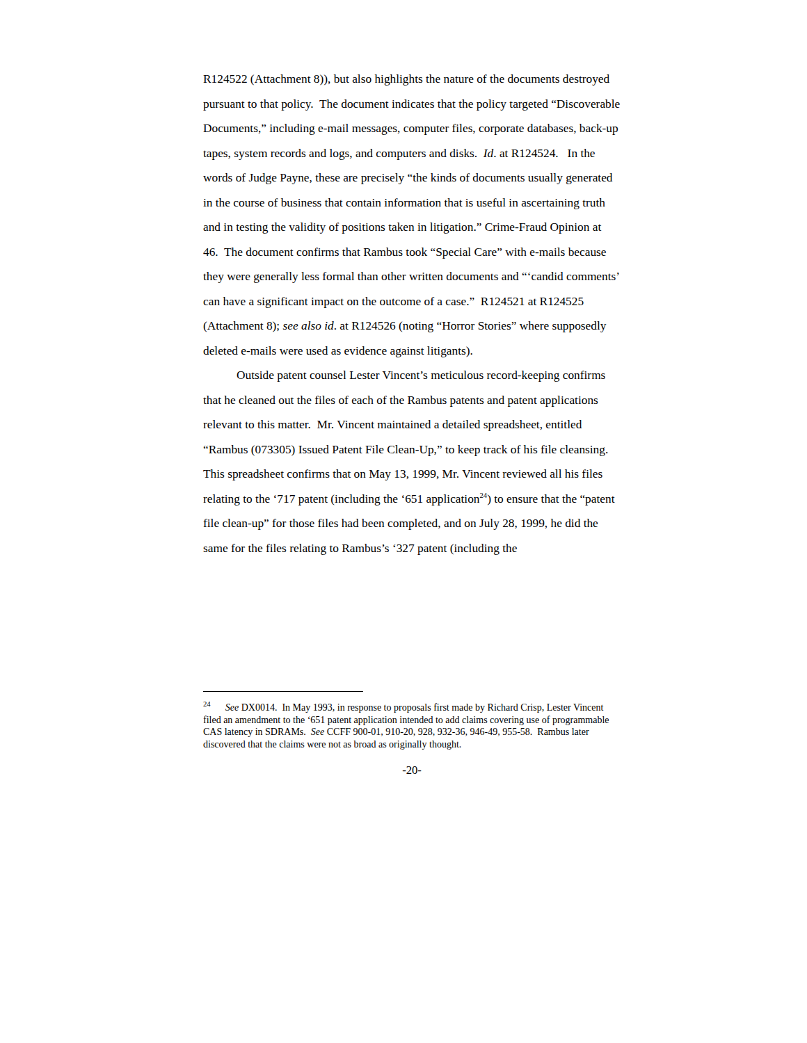R124522 (Attachment 8)), but also highlights the nature of the documents destroyed pursuant to that policy. The document indicates that the policy targeted “Discoverable Documents,” including e-mail messages, computer files, corporate databases, back-up tapes, system records and logs, and computers and disks. Id. at R124524. In the words of Judge Payne, these are precisely “the kinds of documents usually generated in the course of business that contain information that is useful in ascertaining truth and in testing the validity of positions taken in litigation.” Crime-Fraud Opinion at 46. The document confirms that Rambus took “Special Care” with e-mails because they were generally less formal than other written documents and “‘candid comments’ can have a significant impact on the outcome of a case.” R124521 at R124525 (Attachment 8); see also id. at R124526 (noting “Horror Stories” where supposedly deleted e-mails were used as evidence against litigants).
Outside patent counsel Lester Vincent’s meticulous record-keeping confirms that he cleaned out the files of each of the Rambus patents and patent applications relevant to this matter. Mr. Vincent maintained a detailed spreadsheet, entitled “Rambus (073305) Issued Patent File Clean-Up,” to keep track of his file cleansing. This spreadsheet confirms that on May 13, 1999, Mr. Vincent reviewed all his files relating to the ‘717 patent (including the ‘651 application24) to ensure that the “patent file clean-up” for those files had been completed, and on July 28, 1999, he did the same for the files relating to Rambus’s ‘327 patent (including the
24 See DX0014. In May 1993, in response to proposals first made by Richard Crisp, Lester Vincent filed an amendment to the ‘651 patent application intended to add claims covering use of programmable CAS latency in SDRAMs. See CCFF 900-01, 910-20, 928, 932-36, 946-49, 955-58. Rambus later discovered that the claims were not as broad as originally thought.
-20-